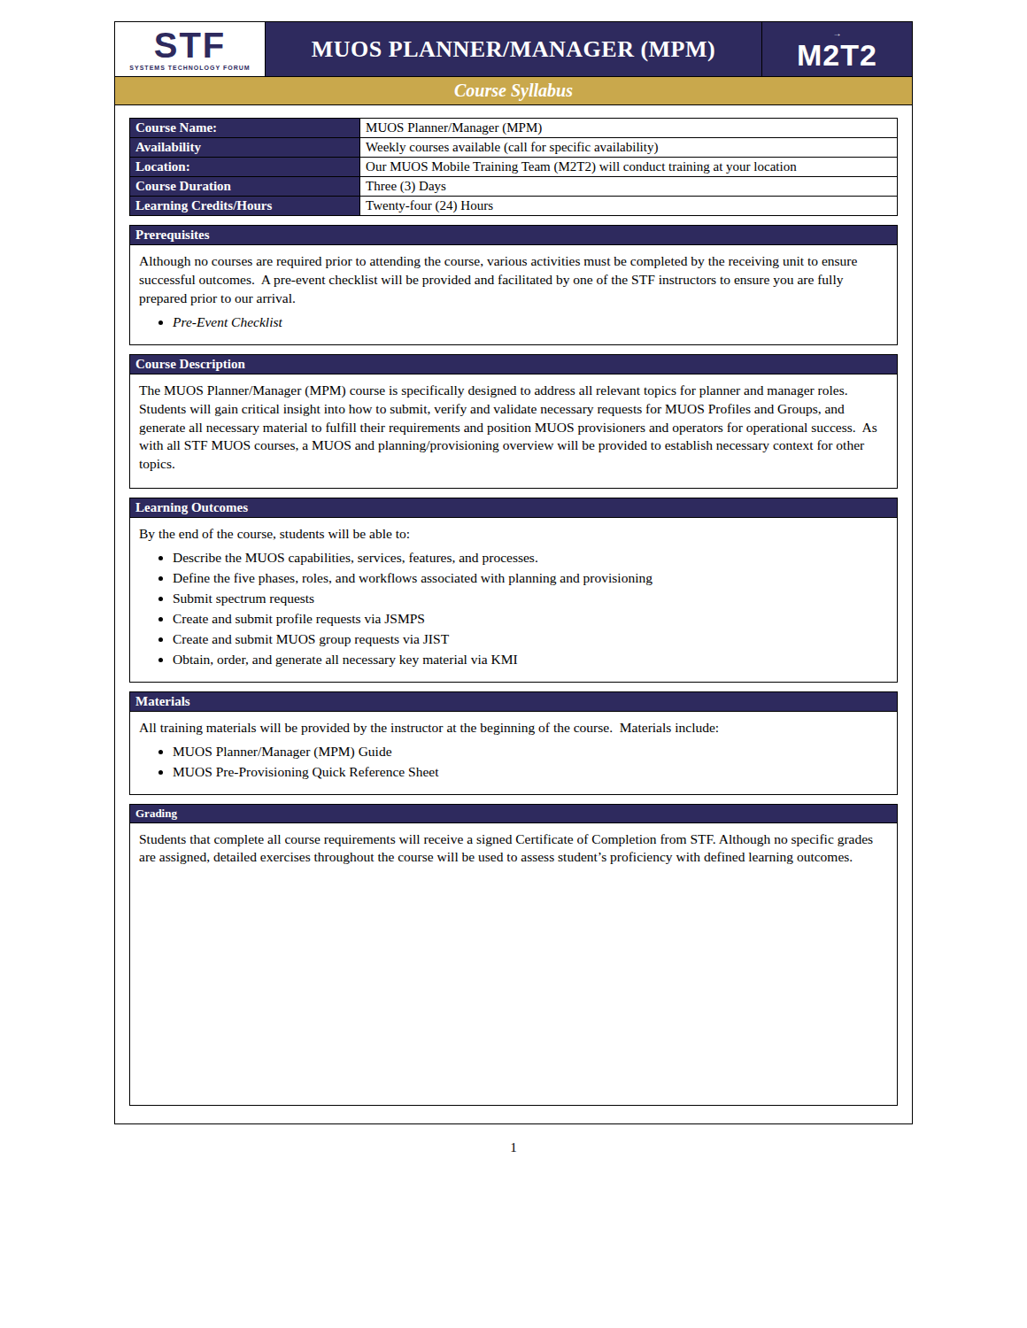STF SYSTEMS TECHNOLOGY FORUM
MUOS PLANNER/MANAGER (MPM)
→M2T2
Course Syllabus
| Course Name: | MUOS Planner/Manager (MPM) |
| Availability | Weekly courses available (call for specific availability) |
| Location: | Our MUOS Mobile Training Team (M2T2) will conduct training at your location |
| Course Duration | Three (3) Days |
| Learning Credits/Hours | Twenty-four (24) Hours |
Prerequisites
Although no courses are required prior to attending the course, various activities must be completed by the receiving unit to ensure successful outcomes. A pre-event checklist will be provided and facilitated by one of the STF instructors to ensure you are fully prepared prior to our arrival.
Pre-Event Checklist
Course Description
The MUOS Planner/Manager (MPM) course is specifically designed to address all relevant topics for planner and manager roles. Students will gain critical insight into how to submit, verify and validate necessary requests for MUOS Profiles and Groups, and generate all necessary material to fulfill their requirements and position MUOS provisioners and operators for operational success. As with all STF MUOS courses, a MUOS and planning/provisioning overview will be provided to establish necessary context for other topics.
Learning Outcomes
By the end of the course, students will be able to:
Describe the MUOS capabilities, services, features, and processes.
Define the five phases, roles, and workflows associated with planning and provisioning
Submit spectrum requests
Create and submit profile requests via JSMPS
Create and submit MUOS group requests via JIST
Obtain, order, and generate all necessary key material via KMI
Materials
All training materials will be provided by the instructor at the beginning of the course. Materials include:
MUOS Planner/Manager (MPM) Guide
MUOS Pre-Provisioning Quick Reference Sheet
Grading
Students that complete all course requirements will receive a signed Certificate of Completion from STF. Although no specific grades are assigned, detailed exercises throughout the course will be used to assess student’s proficiency with defined learning outcomes.
1